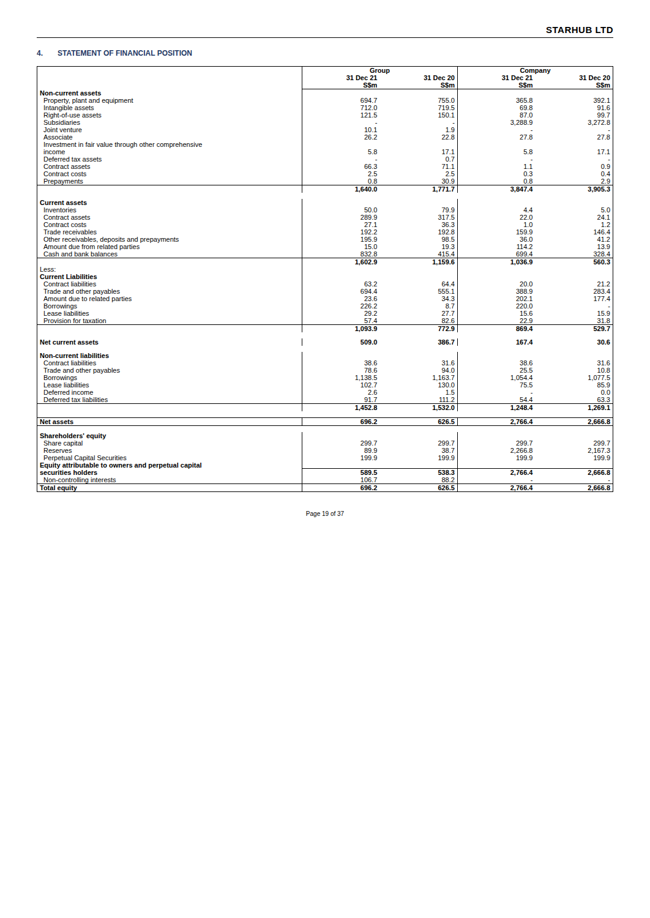STARHUB LTD
4. STATEMENT OF FINANCIAL POSITION
| | Group | Company |
| --- | --- | --- |
| | 31 Dec 21 | 31 Dec 20 | 31 Dec 21 | 31 Dec 20 |
| | S$m | S$m | S$m | S$m |
| Non-current assets | | | | |
| Property, plant and equipment | 694.7 | 755.0 | 365.8 | 392.1 |
| Intangible assets | 712.0 | 719.5 | 69.8 | 91.6 |
| Right-of-use assets | 121.5 | 150.1 | 87.0 | 99.7 |
| Subsidiaries | - | - | 3,288.9 | 3,272.8 |
| Joint venture | 10.1 | 1.9 | - | - |
| Associate | 26.2 | 22.8 | 27.8 | 27.8 |
| Investment in fair value through other comprehensive | | | | |
| income | 5.8 | 17.1 | 5.8 | 17.1 |
| Deferred tax assets | - | 0.7 | - | - |
| Contract assets | 66.3 | 71.1 | 1.1 | 0.9 |
| Contract costs | 2.5 | 2.5 | 0.3 | 0.4 |
| Prepayments | 0.8 | 30.9 | 0.8 | 2.9 |
| | 1,640.0 | 1,771.7 | 3,847.4 | 3,905.3 |
| Current assets | | | | |
| Inventories | 50.0 | 79.9 | 4.4 | 5.0 |
| Contract assets | 289.9 | 317.5 | 22.0 | 24.1 |
| Contract costs | 27.1 | 36.3 | 1.0 | 1.2 |
| Trade receivables | 192.2 | 192.8 | 159.9 | 146.4 |
| Other receivables, deposits and prepayments | 195.9 | 98.5 | 36.0 | 41.2 |
| Amount due from related parties | 15.0 | 19.3 | 114.2 | 13.9 |
| Cash and bank balances | 832.8 | 415.4 | 699.4 | 328.4 |
| | 1,602.9 | 1,159.6 | 1,036.9 | 560.3 |
| Less: | | | | |
| Current Liabilities | | | | |
| Contract liabilities | 63.2 | 64.4 | 20.0 | 21.2 |
| Trade and other payables | 694.4 | 555.1 | 388.9 | 283.4 |
| Amount due to related parties | 23.6 | 34.3 | 202.1 | 177.4 |
| Borrowings | 226.2 | 8.7 | 220.0 | - |
| Lease liabilities | 29.2 | 27.7 | 15.6 | 15.9 |
| Provision for taxation | 57.4 | 82.6 | 22.9 | 31.8 |
| | 1,093.9 | 772.9 | 869.4 | 529.7 |
| Net current assets | 509.0 | 386.7 | 167.4 | 30.6 |
| Non-current liabilities | | | | |
| Contract liabilities | 38.6 | 31.6 | 38.6 | 31.6 |
| Trade and other payables | 78.6 | 94.0 | 25.5 | 10.8 |
| Borrowings | 1,138.5 | 1,163.7 | 1,054.4 | 1,077.5 |
| Lease liabilities | 102.7 | 130.0 | 75.5 | 85.9 |
| Deferred income | 2.6 | 1.5 | - | 0.0 |
| Deferred tax liabilities | 91.7 | 111.2 | 54.4 | 63.3 |
| | 1,452.8 | 1,532.0 | 1,248.4 | 1,269.1 |
| Net assets | 696.2 | 626.5 | 2,766.4 | 2,666.8 |
| Shareholders' equity | | | | |
| Share capital | 299.7 | 299.7 | 299.7 | 299.7 |
| Reserves | 89.9 | 38.7 | 2,266.8 | 2,167.3 |
| Perpetual Capital Securities | 199.9 | 199.9 | 199.9 | 199.9 |
| Equity attributable to owners and perpetual capital | | | | |
| securities holders | 589.5 | 538.3 | 2,766.4 | 2,666.8 |
| Non-controlling interests | 106.7 | 88.2 | - | - |
| Total equity | 696.2 | 626.5 | 2,766.4 | 2,666.8 |
Page 19 of 37